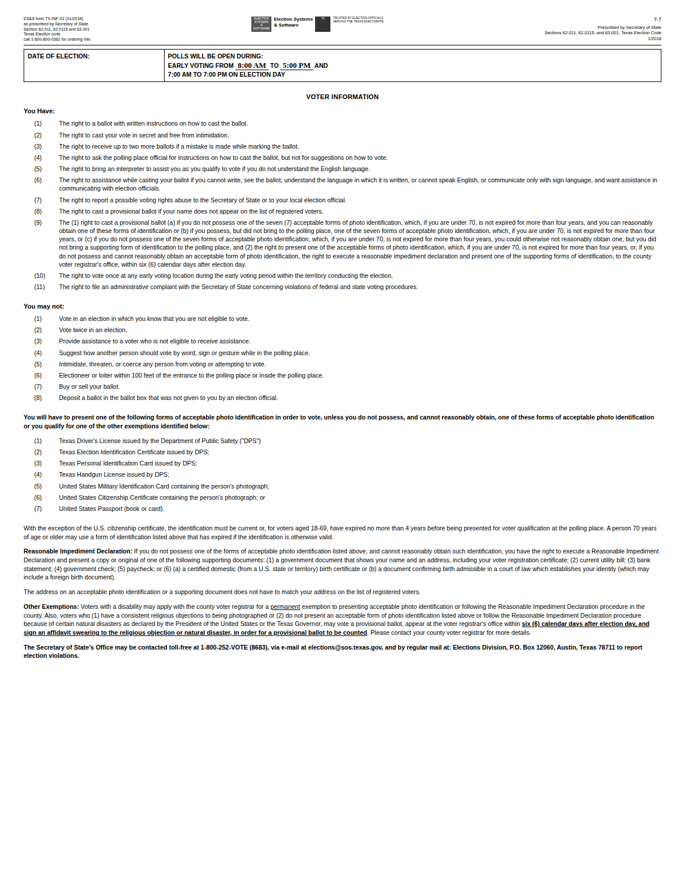ES&S form TX-INF-01 (01/2018)
as prescribed by Secretary of State
Section 62.011, 62.0115 and 63.001
Texas Election code
call 1-800-800-0362 for ordering info
ELECTION
SYSTEMS
& SOFTWARE
Election Systems
& Software
TX
TRUSTED BY ELECTION OFFICIALS
SERVING THE TEXAS ELECTORATE
7-7
Prescribed by Secretary of State
Sections 62.011, 62.0115, and 63.001, Texas Election Code
1/2018
| DATE OF ELECTION: | POLLS WILL BE OPEN DURING: EARLY VOTING FROM 8:00 AM TO 5:00 PM AND 7:00 AM TO 7:00 PM ON ELECTION DAY |
VOTER INFORMATION
You Have:
| (1) | The right to a ballot with written instructions on how to cast the ballot. |
| (2) | The right to cast your vote in secret and free from intimidation. |
| (3) | The right to receive up to two more ballots if a mistake is made while marking the ballot. |
| (4) | The right to ask the polling place official for instructions on how to cast the ballot, but not for suggestions on how to vote. |
| (5) | The right to bring an interpreter to assist you as you qualify to vote if you do not understand the English language. |
| (6) | The right to assistance while casting your ballot if you cannot write, see the ballot, understand the language in which it is written, or cannot speak English, or communicate only with sign language, and want assistance in communicating with election officials. |
| (7) | The right to report a possible voting rights abuse to the Secretary of State or to your local election official. |
| (8) | The right to cast a provisional ballot if your name does not appear on the list of registered voters. |
| (9) | The (1) right to cast a provisional ballot (a) if you do not possess one of the seven (7) acceptable forms of photo identification, which, if you are under 70, is not expired for more than four years, and you can reasonably obtain one of these forms of identification or (b) if you possess, but did not bring to the polling place, one of the seven forms of acceptable photo identification, which, if you are under 70, is not expired for more than four years, or (c) if you do not possess one of the seven forms of acceptable photo identification, which, if you are under 70, is not expired for more than four years, you could otherwise not reasonably obtain one, but you did not bring a supporting form of identification to the polling place, and (2) the right to present one of the acceptable forms of photo identification, which, if you are under 70, is not expired for more than four years, or, if you do not possess and cannot reasonably obtain an acceptable form of photo identification, the right to execute a reasonable impediment declaration and present one of the supporting forms of identification, to the county voter registrar's office, within six (6) calendar days after election day. |
| (10) | The right to vote once at any early voting location during the early voting period within the territory conducting the election. |
| (11) | The right to file an administrative complaint with the Secretary of State concerning violations of federal and state voting procedures. |
You may not:
| (1) | Vote in an election in which you know that you are not eligible to vote. |
| (2) | Vote twice in an election. |
| (3) | Provide assistance to a voter who is not eligible to receive assistance. |
| (4) | Suggest how another person should vote by word, sign or gesture while in the polling place. |
| (5) | Intimidate, threaten, or coerce any person from voting or attempting to vote. |
| (6) | Electioneer or loiter within 100 feet of the entrance to the polling place or inside the polling place. |
| (7) | Buy or sell your ballot. |
| (8) | Deposit a ballot in the ballot box that was not given to you by an election official. |
You will have to present one of the following forms of acceptable photo identification in order to vote, unless you do not possess, and cannot reasonably obtain, one of these forms of acceptable photo identification or you qualify for one of the other exemptions identified below:
| (1) | Texas Driver's License issued by the Department of Public Safety ("DPS") |
| (2) | Texas Election Identification Certificate issued by DPS; |
| (3) | Texas Personal Identification Card issued by DPS; |
| (4) | Texas Handgun License issued by DPS; |
| (5) | United States Military Identification Card containing the person's photograph; |
| (6) | United States Citizenship Certificate containing the person's photograph; or |
| (7) | United States Passport (book or card). |
With the exception of the U.S. citizenship certificate, the identification must be current or, for voters aged 18-69, have expired no more than 4 years before being presented for voter qualification at the polling place. A person 70 years of age or older may use a form of identification listed above that has expired if the identification is otherwise valid.
Reasonable Impediment Declaration: If you do not possess one of the forms of acceptable photo identification listed above, and cannot reasonably obtain such identification, you have the right to execute a Reasonable Impediment Declaration and present a copy or original of one of the following supporting documents: (1) a government document that shows your name and an address, including your voter registration certificate; (2) current utility bill; (3) bank statement; (4) government check; (5) paycheck; or (6) (a) a certified domestic (from a U.S. state or territory) birth certificate or (b) a document confirming birth admissible in a court of law which establishes your identity (which may include a foreign birth document).
The address on an acceptable photo identification or a supporting document does not have to match your address on the list of registered voters.
Other Exemptions: Voters with a disability may apply with the county voter registrar for a permanent exemption to presenting acceptable photo identification or following the Reasonable Impediment Declaration procedure in the county. Also, voters who (1) have a consistent religious objections to being photographed or (2) do not present an acceptable form of photo identification listed above or follow the Reasonable Impediment Declaration procedure because of certain natural disasters as declared by the President of the United States or the Texas Governor, may vote a provisional ballot, appear at the voter registrar's office within six (6) calendar days after election day, and sign an affidavit swearing to the religious objection or natural disaster, in order for a provisional ballot to be counted. Please contact your county voter registrar for more details.
The Secretary of State's Office may be contacted toll-free at 1-800-252-VOTE (8683), via e-mail at elections@sos.texas.gov, and by regular mail at: Elections Division, P.O. Box 12060, Austin, Texas 78711 to report election violations.